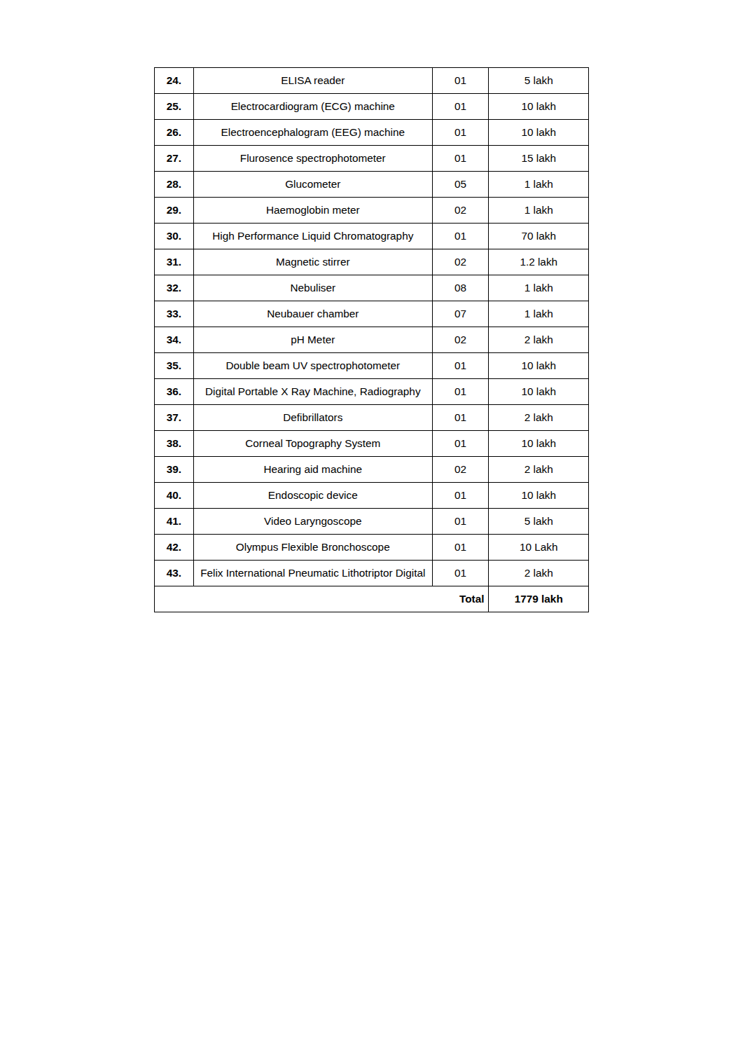| 24. | ELISA reader | 01 | 5 lakh |
| 25. | Electrocardiogram (ECG) machine | 01 | 10 lakh |
| 26. | Electroencephalogram (EEG) machine | 01 | 10 lakh |
| 27. | Flurosence spectrophotometer | 01 | 15 lakh |
| 28. | Glucometer | 05 | 1 lakh |
| 29. | Haemoglobin meter | 02 | 1 lakh |
| 30. | High Performance Liquid Chromatography | 01 | 70 lakh |
| 31. | Magnetic stirrer | 02 | 1.2 lakh |
| 32. | Nebuliser | 08 | 1 lakh |
| 33. | Neubauer chamber | 07 | 1 lakh |
| 34. | pH Meter | 02 | 2 lakh |
| 35. | Double beam UV spectrophotometer | 01 | 10 lakh |
| 36. | Digital Portable X Ray Machine, Radiography | 01 | 10 lakh |
| 37. | Defibrillators | 01 | 2 lakh |
| 38. | Corneal Topography System | 01 | 10 lakh |
| 39. | Hearing aid machine | 02 | 2 lakh |
| 40. | Endoscopic device | 01 | 10 lakh |
| 41. | Video Laryngoscope | 01 | 5 lakh |
| 42. | Olympus Flexible Bronchoscope | 01 | 10 Lakh |
| 43. | Felix International Pneumatic Lithotriptor Digital | 01 | 2 lakh |
| Total | 1779 lakh |